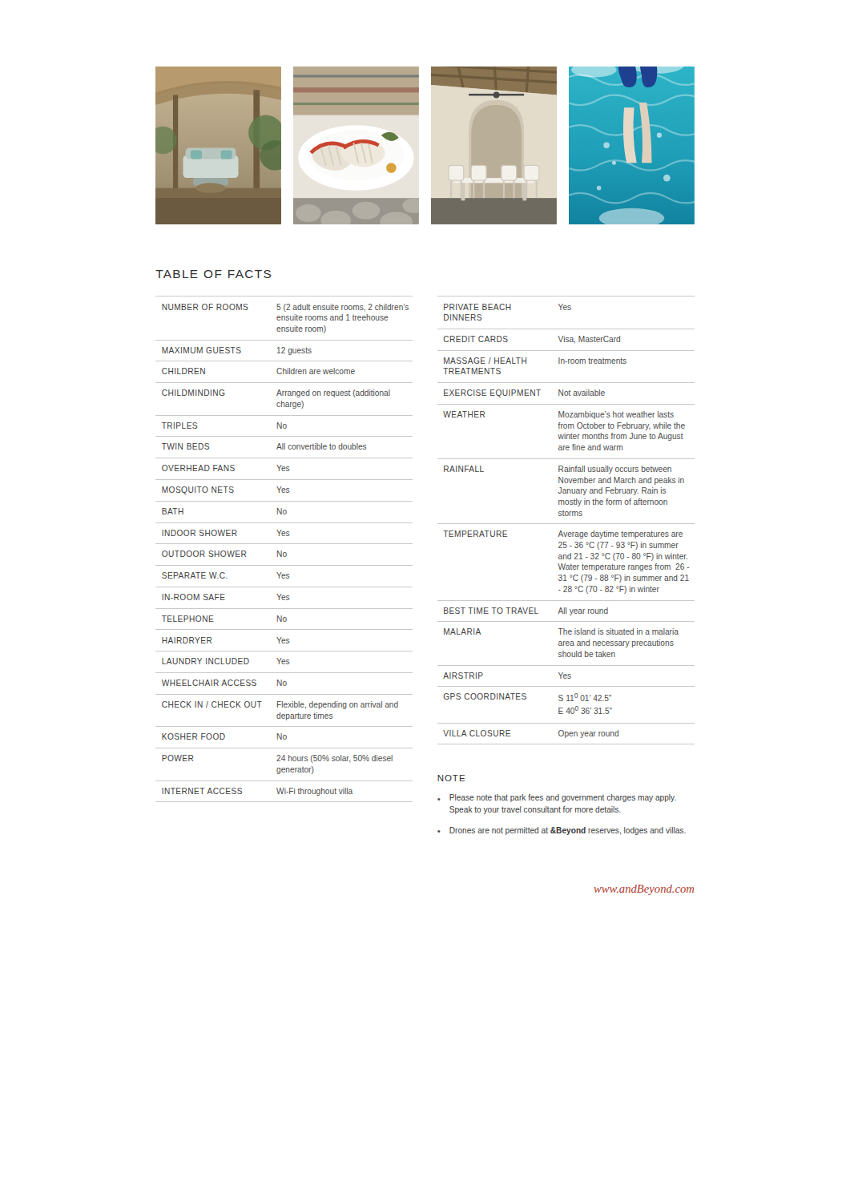Table of Facts
| Number of rooms | 5 (2 adult ensuite rooms, 2 children’s ensuite rooms and 1 treehouse ensuite room) |
| Maximum guests | 12 guests |
| Children | Children are welcome |
| Childminding | Arranged on request (additional charge) |
| Triples | No |
| Twin beds | All convertible to doubles |
| Overhead fans | Yes |
| Mosquito nets | Yes |
| Bath | No |
| Indoor shower | Yes |
| Outdoor shower | No |
| Separate W.C. | Yes |
| In-room safe | Yes |
| Telephone | No |
| Hairdryer | Yes |
| Laundry included | Yes |
| Wheelchair access | No |
| Check in / check out | Flexible, depending on arrival and departure times |
| Kosher food | No |
| Power | 24 hours (50% solar, 50% diesel generator) |
| Internet access | Wi-Fi throughout villa |
| Private beach dinners | Yes |
| Credit cards | Visa, MasterCard |
| Massage / health treatments | In-room treatments |
| Exercise equipment | Not available |
| Weather | Mozambique’s hot weather lasts from October to February, while the winter months from June to August are fine and warm |
| Rainfall | Rainfall usually occurs between November and March and peaks in January and February. Rain is mostly in the form of afternoon storms |
| Temperature | Average daytime temperatures are 25 - 36 °C (77 - 93 °F) in summer and 21 - 32 °C (70 - 80 °F) in winter. Water temperature ranges from 26 - 31 °C (79 - 88 °F) in summer and 21 - 28 °C (70 - 82 °F) in winter |
| Best time to travel | All year round |
| Malaria | The island is situated in a malaria area and necessary precautions should be taken |
| Airstrip | Yes |
| GPS coordinates | S 11 0 01’ 42.5” E 40 0 36’ 31.5” |
| Villa closure | Open year round |
Note
Please note that park fees and government charges may apply. Speak to your travel consultant for more details.
Drones are not permitted at &Beyond reserves, lodges and villas.
www.andBeyond.com